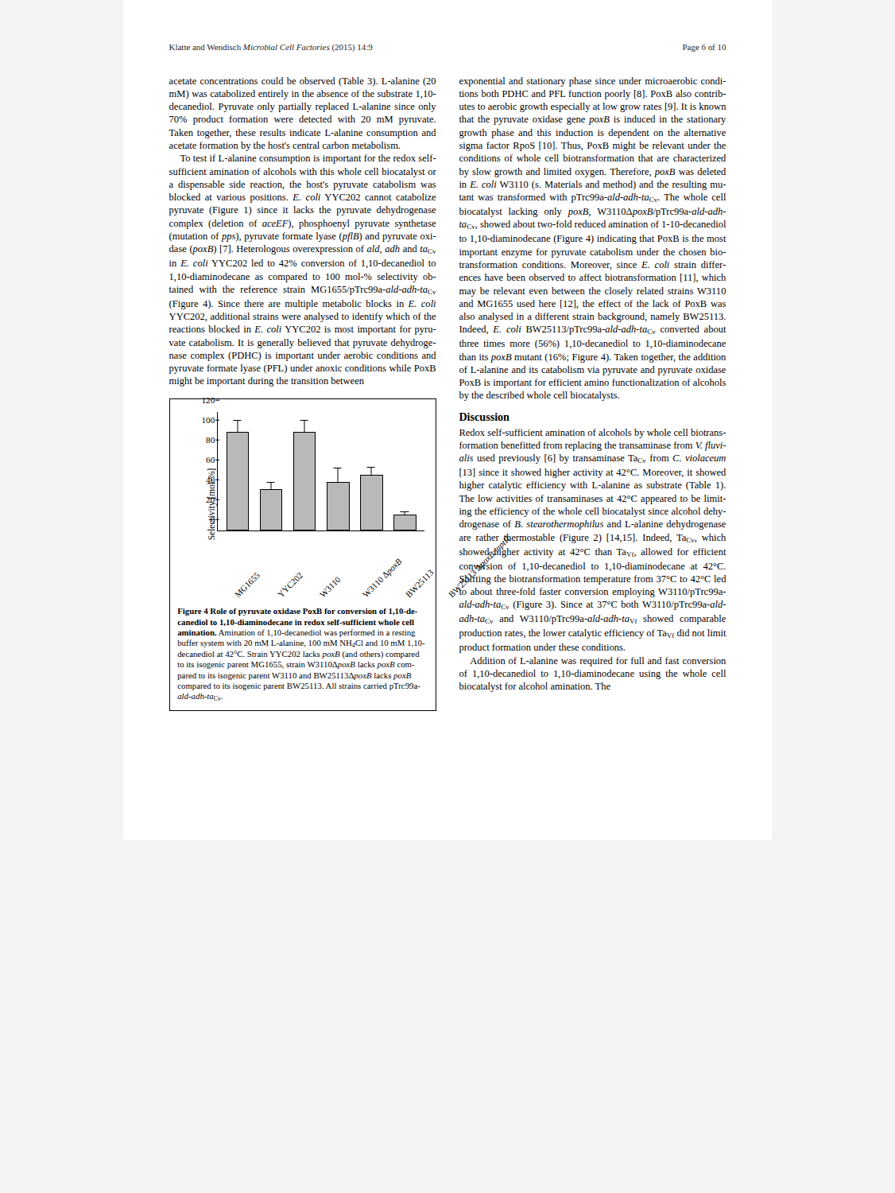Klatte and Wendisch Microbial Cell Factories (2015) 14:9
Page 6 of 10
acetate concentrations could be observed (Table 3). L-alanine (20 mM) was catabolized entirely in the absence of the substrate 1,10-decanediol. Pyruvate only partially replaced L-alanine since only 70% product formation were detected with 20 mM pyruvate. Taken together, these results indicate L-alanine consumption and acetate formation by the host's central carbon metabolism.
To test if L-alanine consumption is important for the redox self-sufficient amination of alcohols with this whole cell biocatalyst or a dispensable side reaction, the host's pyruvate catabolism was blocked at various positions. E. coli YYC202 cannot catabolize pyruvate (Figure 1) since it lacks the pyruvate dehydrogenase complex (deletion of aceEF), phosphoenyl pyruvate synthetase (mutation of pps), pyruvate formate lyase (pflB) and pyruvate oxidase (poxB) [7]. Heterologous overexpression of ald, adh and taCv in E. coli YYC202 led to 42% conversion of 1,10-decanediol to 1,10-diaminodecane as compared to 100 mol-% selectivity obtained with the reference strain MG1655/pTrc99a-ald-adh-taCv (Figure 4). Since there are multiple metabolic blocks in E. coli YYC202, additional strains were analysed to identify which of the reactions blocked in E. coli YYC202 is most important for pyruvate catabolism. It is generally believed that pyruvate dehydrogenase complex (PDHC) is important under aerobic conditions and pyruvate formate lyase (PFL) under anoxic conditions while PoxB might be important during the transition between
Selectivity [mol-%]
120
100
80
60
40
20
0
MG1655
YYC202
W3110
W3110 ΔpoxB
BW25113
BW25113 ΔpoxB::nptII
Figure 4 Role of pyruvate oxidase PoxB for conversion of 1,10-decanediol to 1,10-diaminodecane in redox self-sufficient whole cell amination. Amination of 1,10-decanediol was performed in a resting buffer system with 20 mM L-alanine, 100 mM NH4Cl and 10 mM 1,10-decanediol at 42°C. Strain YYC202 lacks poxB (and others) compared to its isogenic parent MG1655, strain W3110ΔpoxB lacks poxB compared to its isogenic parent W3110 and BW25113ΔpoxB lacks poxB compared to its isogenic parent BW25113. All strains carried pTrc99a-ald-adh-taCv.
exponential and stationary phase since under microaerobic conditions both PDHC and PFL function poorly [8]. PoxB also contributes to aerobic growth especially at low grow rates [9]. It is known that the pyruvate oxidase gene poxB is induced in the stationary growth phase and this induction is dependent on the alternative sigma factor RpoS [10]. Thus, PoxB might be relevant under the conditions of whole cell biotransformation that are characterized by slow growth and limited oxygen. Therefore, poxB was deleted in E. coli W3110 (s. Materials and method) and the resulting mutant was transformed with pTrc99a-ald-adh-taCv. The whole cell biocatalyst lacking only poxB, W3110ΔpoxB/pTrc99a-ald-adh-taCv, showed about two-fold reduced amination of 1-10-decanediol to 1,10-diaminodecane (Figure 4) indicating that PoxB is the most important enzyme for pyruvate catabolism under the chosen biotransformation conditions. Moreover, since E. coli strain differences have been observed to affect biotransformation [11], which may be relevant even between the closely related strains W3110 and MG1655 used here [12], the effect of the lack of PoxB was also analysed in a different strain background, namely BW25113. Indeed, E. coli BW25113/pTrc99a-ald-adh-taCv converted about three times more (56%) 1,10-decanediol to 1,10-diaminodecane than its poxB mutant (16%; Figure 4). Taken together, the addition of L-alanine and its catabolism via pyruvate and pyruvate oxidase PoxB is important for efficient amino functionalization of alcohols by the described whole cell biocatalysts.
Discussion
Redox self-sufficient amination of alcohols by whole cell biotransformation benefitted from replacing the transaminase from V. fluvialis used previously [6] by transaminase TaCv from C. violaceum [13] since it showed higher activity at 42°C. Moreover, it showed higher catalytic efficiency with L-alanine as substrate (Table 1). The low activities of transaminases at 42°C appeared to be limiting the efficiency of the whole cell biocatalyst since alcohol dehydrogenase of B. stearothermophilus and L-alanine dehydrogenase are rather thermostable (Figure 2) [14,15]. Indeed, TaCv, which showed higher activity at 42°C than TaVf, allowed for efficient conversion of 1,10-decanediol to 1,10-diaminodecane at 42°C. Shifting the biotransformation temperature from 37°C to 42°C led to about three-fold faster conversion employing W3110/pTrc99a-ald-adh-taCv (Figure 3). Since at 37°C both W3110/pTrc99a-ald-adh-taCv and W3110/pTrc99a-ald-adh-taVf showed comparable production rates, the lower catalytic efficiency of TaVf did not limit product formation under these conditions.
Addition of L-alanine was required for full and fast conversion of 1,10-decanediol to 1,10-diaminodecane using the whole cell biocatalyst for alcohol amination. The